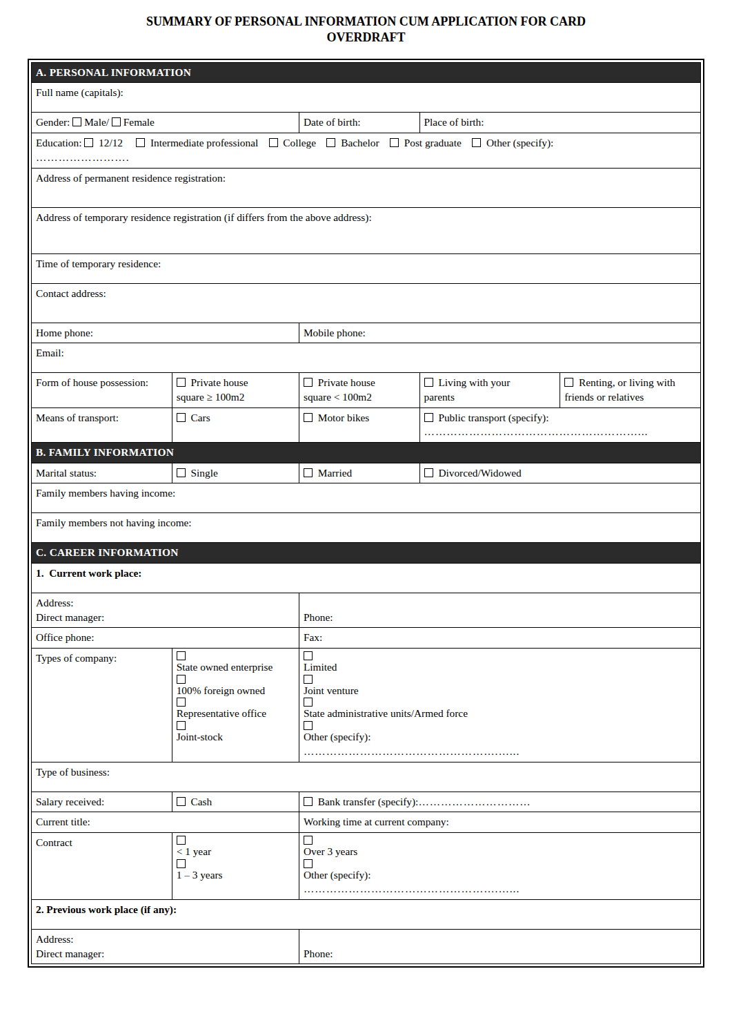SUMMARY OF PERSONAL INFORMATION CUM APPLICATION FOR CARD
OVERDRAFT
| A. PERSONAL INFORMATION |
| Full name (capitals): |
| Gender: Male/ Female | Date of birth: | Place of birth: |
| Education: 12/12 Intermediate professional College Bachelor Post graduate Other (specify): ……………………. |
| Address of permanent residence registration: |
| Address of temporary residence registration (if differs from the above address): |
| Time of temporary residence: |
| Contact address: |
| Home phone: | Mobile phone: |
| Email: |
| Form of house possession: | Private house square ≥ 100m2 | Private house square < 100m2 | Living with your parents | Renting, or living with friends or relatives |
| Means of transport: | Cars | Motor bikes | Public transport (specify): …………………………………………………... |
| B. FAMILY INFORMATION |
| Marital status: | Single | Married | Divorced/Widowed |
| Family members having income: |
| Family members not having income: |
| C. CAREER INFORMATION |
| 1. Current work place: |
| Address: Direct manager: | Phone: |
| Office phone: | Fax: |
| Types of company: | State owned enterprise 100% foreign owned Representative office Joint-stock | Limited Joint venture State administrative units/Armed force Other (specify): …………………………………………….…... |
| Type of business: |
| Salary received: | Cash | Bank transfer (specify): ………………………… |
| Current title: | Working time at current company: |
| Contract | < 1 year 1 – 3 years | Over 3 years Other (specify): …………………………………………….…... |
| 2. Previous work place (if any): |
| Address: Direct manager: | Phone: |